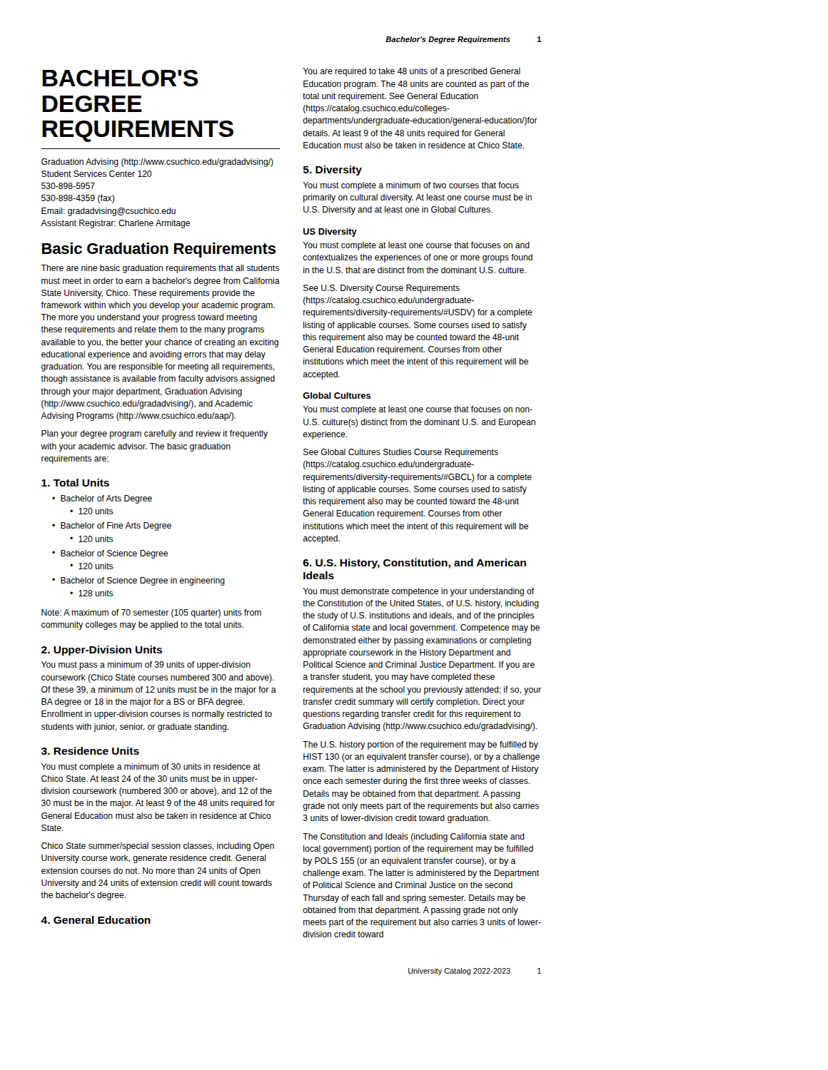Bachelor's Degree Requirements 1
Bachelor's Degree Requirements
Graduation Advising (http://www.csuchico.edu/gradadvising/)
Student Services Center 120
530-898-5957
530-898-4359 (fax)
Email: gradadvising@csuchico.edu
Assistant Registrar: Charlene Armitage
Basic Graduation Requirements
There are nine basic graduation requirements that all students must meet in order to earn a bachelor's degree from California State University, Chico. These requirements provide the framework within which you develop your academic program. The more you understand your progress toward meeting these requirements and relate them to the many programs available to you, the better your chance of creating an exciting educational experience and avoiding errors that may delay graduation. You are responsible for meeting all requirements, though assistance is available from faculty advisors assigned through your major department, Graduation Advising (http://www.csuchico.edu/gradadvising/), and Academic Advising Programs (http://www.csuchico.edu/aap/).
Plan your degree program carefully and review it frequently with your academic advisor. The basic graduation requirements are:
1. Total Units
Bachelor of Arts Degree
120 units
Bachelor of Fine Arts Degree
120 units
Bachelor of Science Degree
120 units
Bachelor of Science Degree in engineering
128 units
Note: A maximum of 70 semester (105 quarter) units from community colleges may be applied to the total units.
2. Upper-Division Units
You must pass a minimum of 39 units of upper-division coursework (Chico State courses numbered 300 and above). Of these 39, a minimum of 12 units must be in the major for a BA degree or 18 in the major for a BS or BFA degree. Enrollment in upper-division courses is normally restricted to students with junior, senior, or graduate standing.
3. Residence Units
You must complete a minimum of 30 units in residence at Chico State. At least 24 of the 30 units must be in upper-division coursework (numbered 300 or above), and 12 of the 30 must be in the major. At least 9 of the 48 units required for General Education must also be taken in residence at Chico State.
Chico State summer/special session classes, including Open University course work, generate residence credit. General extension courses do not. No more than 24 units of Open University and 24 units of extension credit will count towards the bachelor's degree.
4. General Education
You are required to take 48 units of a prescribed General Education program. The 48 units are counted as part of the total unit requirement. See General Education (https://catalog.csuchico.edu/colleges-departments/undergraduate-education/general-education/) for details. At least 9 of the 48 units required for General Education must also be taken in residence at Chico State.
5. Diversity
You must complete a minimum of two courses that focus primarily on cultural diversity. At least one course must be in U.S. Diversity and at least one in Global Cultures.
US Diversity
You must complete at least one course that focuses on and contextualizes the experiences of one or more groups found in the U.S. that are distinct from the dominant U.S. culture.
See U.S. Diversity Course Requirements (https://catalog.csuchico.edu/undergraduate-requirements/diversity-requirements/#USDV) for a complete listing of applicable courses. Some courses used to satisfy this requirement also may be counted toward the 48-unit General Education requirement. Courses from other institutions which meet the intent of this requirement will be accepted.
Global Cultures
You must complete at least one course that focuses on non-U.S. culture(s) distinct from the dominant U.S. and European experience.
See Global Cultures Studies Course Requirements (https://catalog.csuchico.edu/undergraduate-requirements/diversity-requirements/#GBCL) for a complete listing of applicable courses. Some courses used to satisfy this requirement also may be counted toward the 48-unit General Education requirement. Courses from other institutions which meet the intent of this requirement will be accepted.
6. U.S. History, Constitution, and American Ideals
You must demonstrate competence in your understanding of the Constitution of the United States, of U.S. history, including the study of U.S. institutions and ideals, and of the principles of California state and local government. Competence may be demonstrated either by passing examinations or completing appropriate coursework in the History Department and Political Science and Criminal Justice Department. If you are a transfer student, you may have completed these requirements at the school you previously attended; if so, your transfer credit summary will certify completion. Direct your questions regarding transfer credit for this requirement to Graduation Advising (http://www.csuchico.edu/gradadvising/).
The U.S. history portion of the requirement may be fulfilled by HIST 130 (or an equivalent transfer course), or by a challenge exam. The latter is administered by the Department of History once each semester during the first three weeks of classes. Details may be obtained from that department. A passing grade not only meets part of the requirements but also carries 3 units of lower-division credit toward graduation.
The Constitution and Ideals (including California state and local government) portion of the requirement may be fulfilled by POLS 155 (or an equivalent transfer course), or by a challenge exam. The latter is administered by the Department of Political Science and Criminal Justice on the second Thursday of each fall and spring semester. Details may be obtained from that department. A passing grade not only meets part of the requirement but also carries 3 units of lower-division credit toward
University Catalog 2022-2023 1